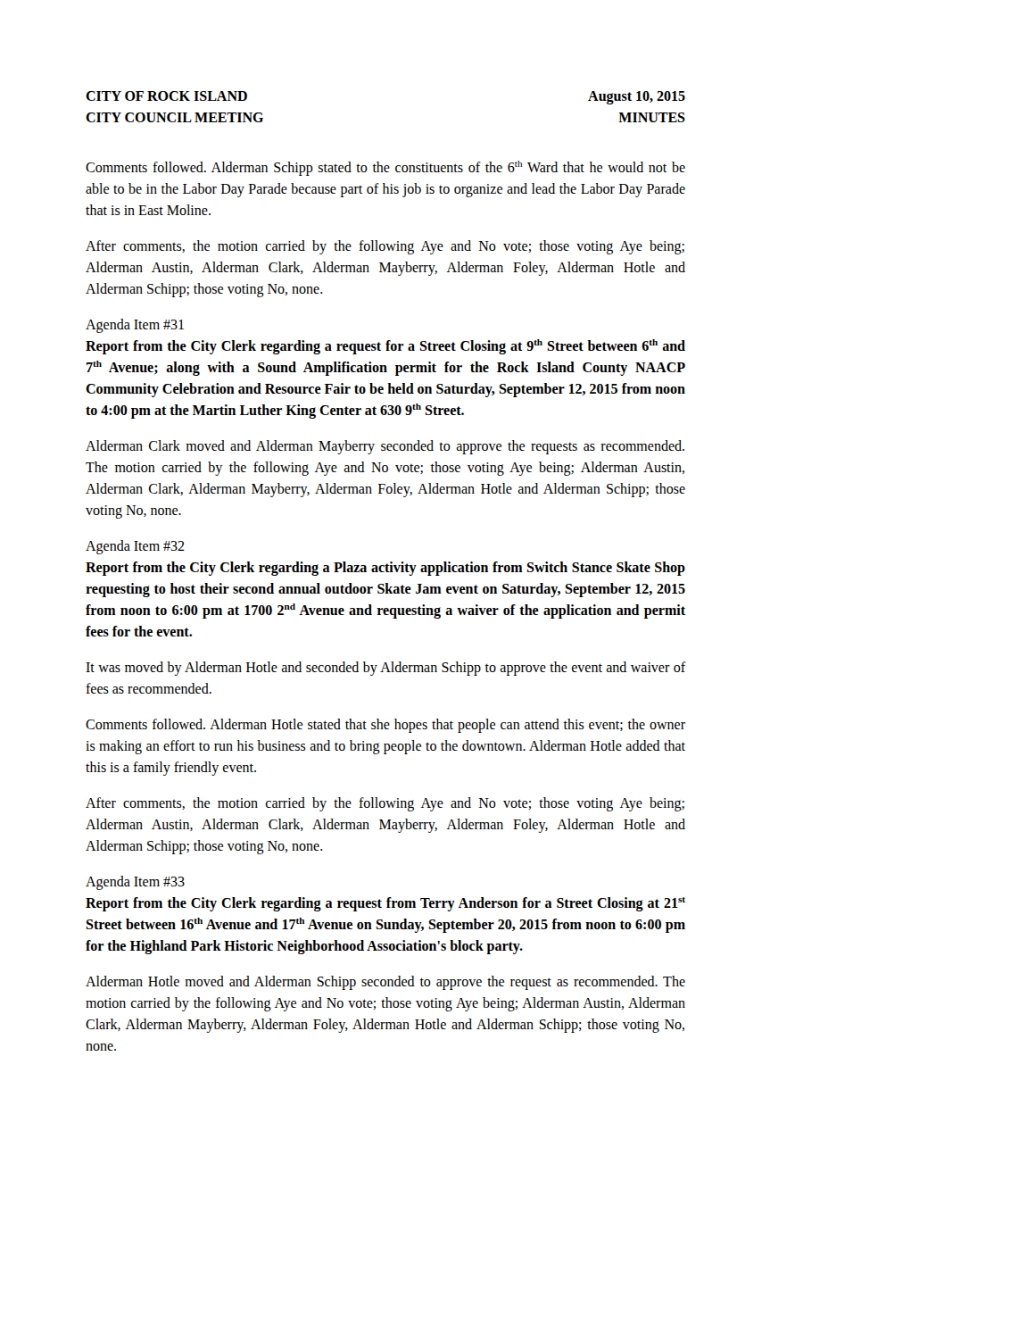CITY OF ROCK ISLAND
CITY COUNCIL MEETING
August 10, 2015
MINUTES
Comments followed. Alderman Schipp stated to the constituents of the 6th Ward that he would not be able to be in the Labor Day Parade because part of his job is to organize and lead the Labor Day Parade that is in East Moline.
After comments, the motion carried by the following Aye and No vote; those voting Aye being; Alderman Austin, Alderman Clark, Alderman Mayberry, Alderman Foley, Alderman Hotle and Alderman Schipp; those voting No, none.
Agenda Item #31
Report from the City Clerk regarding a request for a Street Closing at 9th Street between 6th and 7th Avenue; along with a Sound Amplification permit for the Rock Island County NAACP Community Celebration and Resource Fair to be held on Saturday, September 12, 2015 from noon to 4:00 pm at the Martin Luther King Center at 630 9th Street.
Alderman Clark moved and Alderman Mayberry seconded to approve the requests as recommended. The motion carried by the following Aye and No vote; those voting Aye being; Alderman Austin, Alderman Clark, Alderman Mayberry, Alderman Foley, Alderman Hotle and Alderman Schipp; those voting No, none.
Agenda Item #32
Report from the City Clerk regarding a Plaza activity application from Switch Stance Skate Shop requesting to host their second annual outdoor Skate Jam event on Saturday, September 12, 2015 from noon to 6:00 pm at 1700 2nd Avenue and requesting a waiver of the application and permit fees for the event.
It was moved by Alderman Hotle and seconded by Alderman Schipp to approve the event and waiver of fees as recommended.
Comments followed. Alderman Hotle stated that she hopes that people can attend this event; the owner is making an effort to run his business and to bring people to the downtown. Alderman Hotle added that this is a family friendly event.
After comments, the motion carried by the following Aye and No vote; those voting Aye being; Alderman Austin, Alderman Clark, Alderman Mayberry, Alderman Foley, Alderman Hotle and Alderman Schipp; those voting No, none.
Agenda Item #33
Report from the City Clerk regarding a request from Terry Anderson for a Street Closing at 21st Street between 16th Avenue and 17th Avenue on Sunday, September 20, 2015 from noon to 6:00 pm for the Highland Park Historic Neighborhood Association's block party.
Alderman Hotle moved and Alderman Schipp seconded to approve the request as recommended. The motion carried by the following Aye and No vote; those voting Aye being; Alderman Austin, Alderman Clark, Alderman Mayberry, Alderman Foley, Alderman Hotle and Alderman Schipp; those voting No, none.